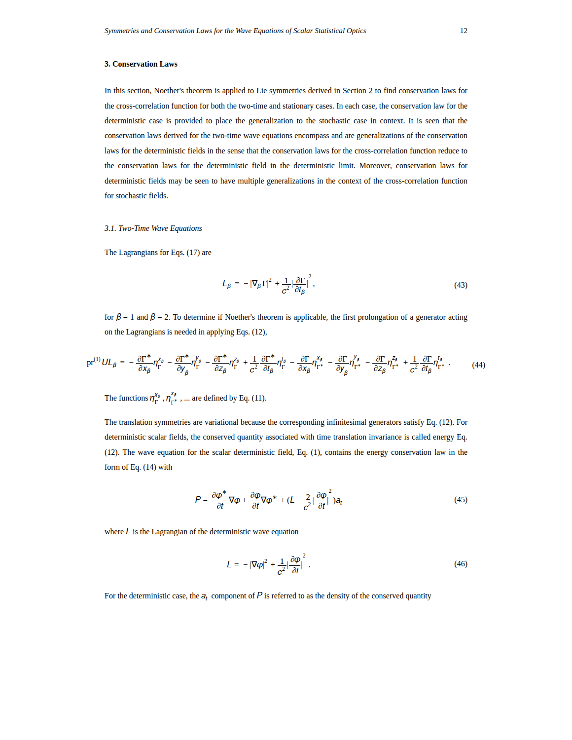Symmetries and Conservation Laws for the Wave Equations of Scalar Statistical Optics 12
3. Conservation Laws
In this section, Noether's theorem is applied to Lie symmetries derived in Section 2 to find conservation laws for the cross-correlation function for both the two-time and stationary cases. In each case, the conservation law for the deterministic case is provided to place the generalization to the stochastic case in context. It is seen that the conservation laws derived for the two-time wave equations encompass and are generalizations of the conservation laws for the deterministic fields in the sense that the conservation laws for the cross-correlation function reduce to the conservation laws for the deterministic field in the deterministic limit. Moreover, conservation laws for deterministic fields may be seen to have multiple generalizations in the context of the cross-correlation function for stochastic fields.
3.1. Two-Time Wave Equations
The Lagrangians for Eqs. (17) are
Lβ = − |∇βΓ| 2 + 1c2 | ∂Γ∂tβ | 2 ,
(43)
for β=1 and β=2. To determine if Noether's theorem is applicable, the first prolongation of a generator acting on the Lagrangians is needed in applying Eqs. (12),
pr(1) U Lβ = − ∂Γ∗∂xβ ηΓxβ − ∂Γ∗∂yβ ηΓyβ − ∂Γ∗∂zβ ηΓzβ + 1c2 ∂Γ∗∂tβ ηΓtβ − ∂Γ∂xβ ηΓ∗xβ − ∂Γ∂yβ ηΓ∗yβ − ∂Γ∂zβ ηΓ∗zβ + 1c2 ∂Γ∂tβ ηΓ∗tβ .
(44)
The functions ηΓxβ, ηΓ∗xβ, ... are defined by Eq. (11).
The translation symmetries are variational because the corresponding infinitesimal generators satisfy Eq. (12). For deterministic scalar fields, the conserved quantity associated with time translation invariance is called energy Eq. (12). The wave equation for the scalar deterministic field, Eq. (1), contains the energy conservation law in the form of Eq. (14) with
P = ∂φ∗∂t ∇φ + ∂φ∂t ∇φ∗ + ( L − 2c2 | ∂φ∂t | 2 ) at
(45)
where L is the Lagrangian of the deterministic wave equation
L = − |∇φ| 2 + 1c2 | ∂φ∂t | 2 .
(46)
For the deterministic case, the at component of P is referred to as the density of the conserved quantity